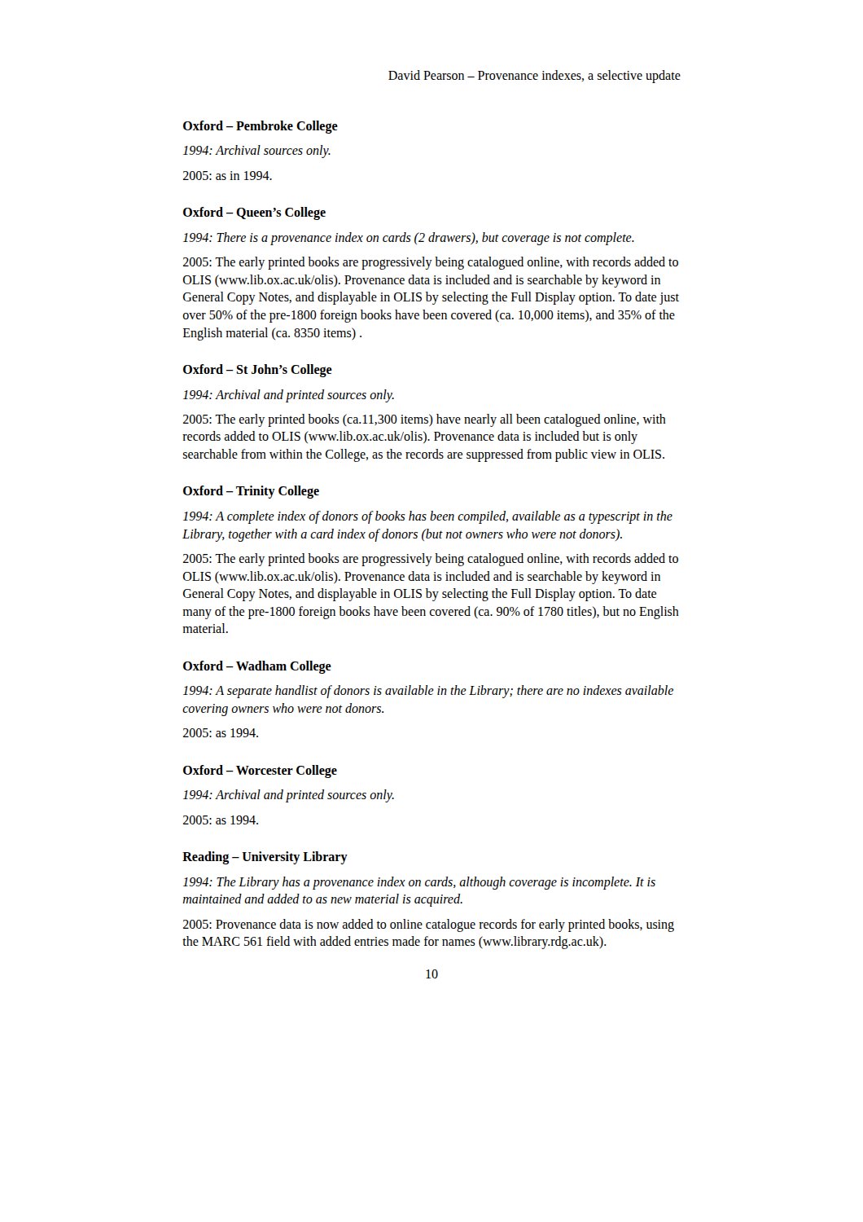David Pearson – Provenance indexes, a selective update
Oxford – Pembroke College
1994: Archival sources only.
2005: as in 1994.
Oxford – Queen’s College
1994: There is a provenance index on cards (2 drawers), but coverage is not complete.
2005: The early printed books are progressively being catalogued online, with records added to OLIS (www.lib.ox.ac.uk/olis). Provenance data is included and is searchable by keyword in General Copy Notes, and displayable in OLIS by selecting the Full Display option. To date just over 50% of the pre-1800 foreign books have been covered (ca. 10,000 items), and 35% of the English material (ca. 8350 items) .
Oxford – St John’s College
1994: Archival and printed sources only.
2005: The early printed books (ca.11,300 items) have nearly all been catalogued online, with records added to OLIS (www.lib.ox.ac.uk/olis). Provenance data is included but is only searchable from within the College, as the records are suppressed from public view in OLIS.
Oxford – Trinity College
1994: A complete index of donors of books has been compiled, available as a typescript in the Library, together with a card index of donors (but not owners who were not donors).
2005: The early printed books are progressively being catalogued online, with records added to OLIS (www.lib.ox.ac.uk/olis). Provenance data is included and is searchable by keyword in General Copy Notes, and displayable in OLIS by selecting the Full Display option. To date many of the pre-1800 foreign books have been covered (ca. 90% of 1780 titles), but no English material.
Oxford – Wadham College
1994: A separate handlist of donors is available in the Library; there are no indexes available covering owners who were not donors.
2005: as 1994.
Oxford – Worcester College
1994: Archival and printed sources only.
2005: as 1994.
Reading – University Library
1994: The Library has a provenance index on cards, although coverage is incomplete. It is maintained and added to as new material is acquired.
2005: Provenance data is now added to online catalogue records for early printed books, using the MARC 561 field with added entries made for names (www.library.rdg.ac.uk).
10